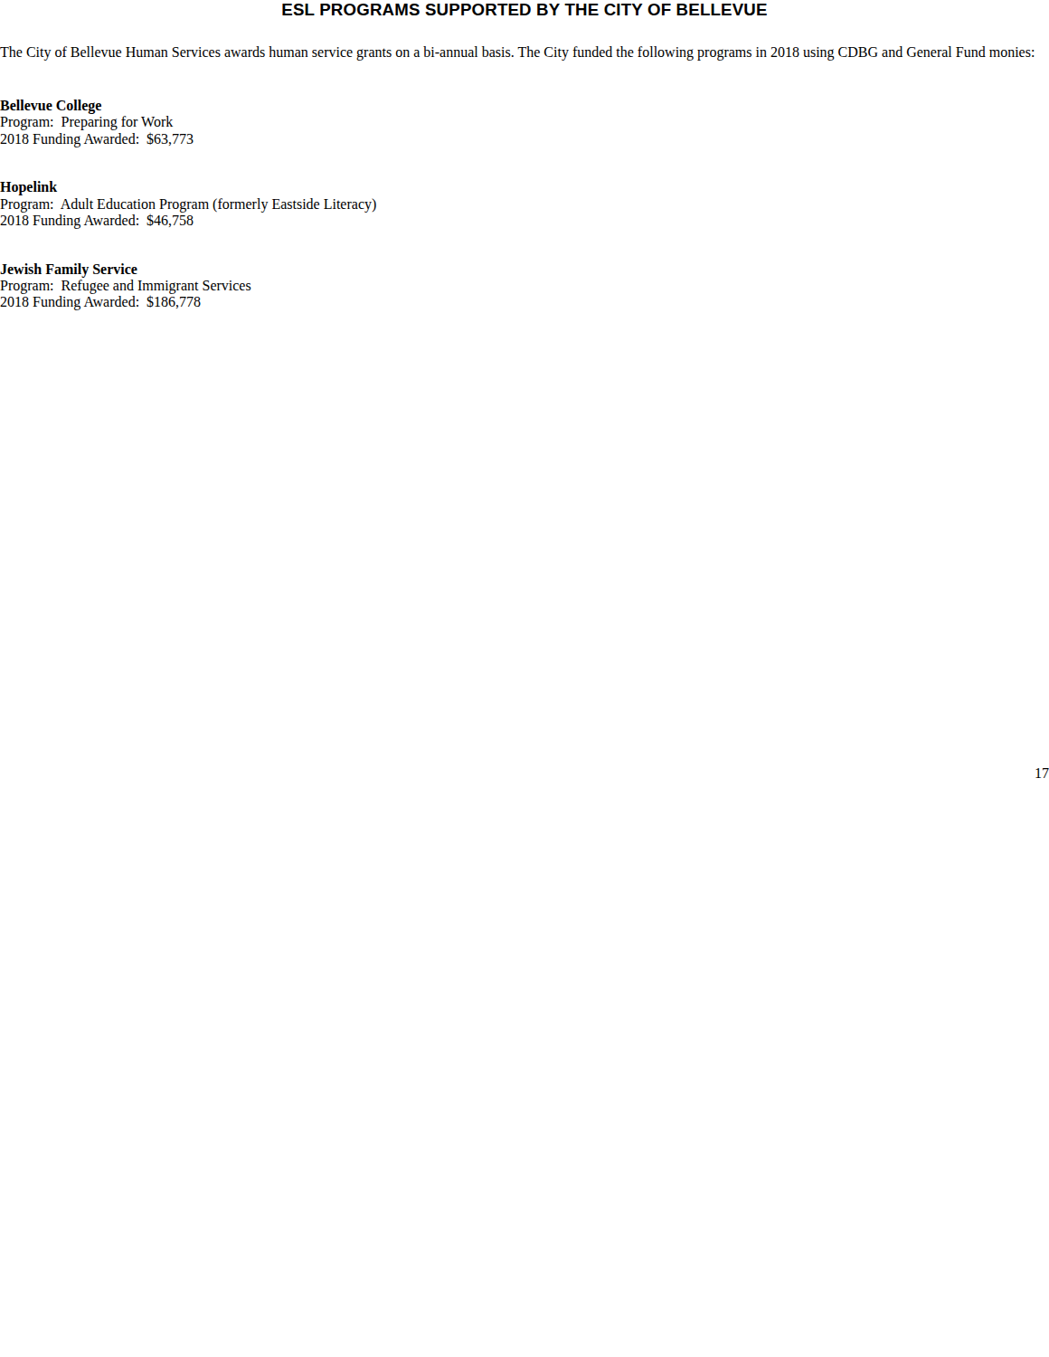ESL PROGRAMS SUPPORTED BY THE CITY OF BELLEVUE
The City of Bellevue Human Services awards human service grants on a bi-annual basis. The City funded the following programs in 2018 using CDBG and General Fund monies:
Bellevue College
Program: Preparing for Work
2018 Funding Awarded: $63,773
Hopelink
Program: Adult Education Program (formerly Eastside Literacy)
2018 Funding Awarded: $46,758
Jewish Family Service
Program: Refugee and Immigrant Services
2018 Funding Awarded: $186,778
17